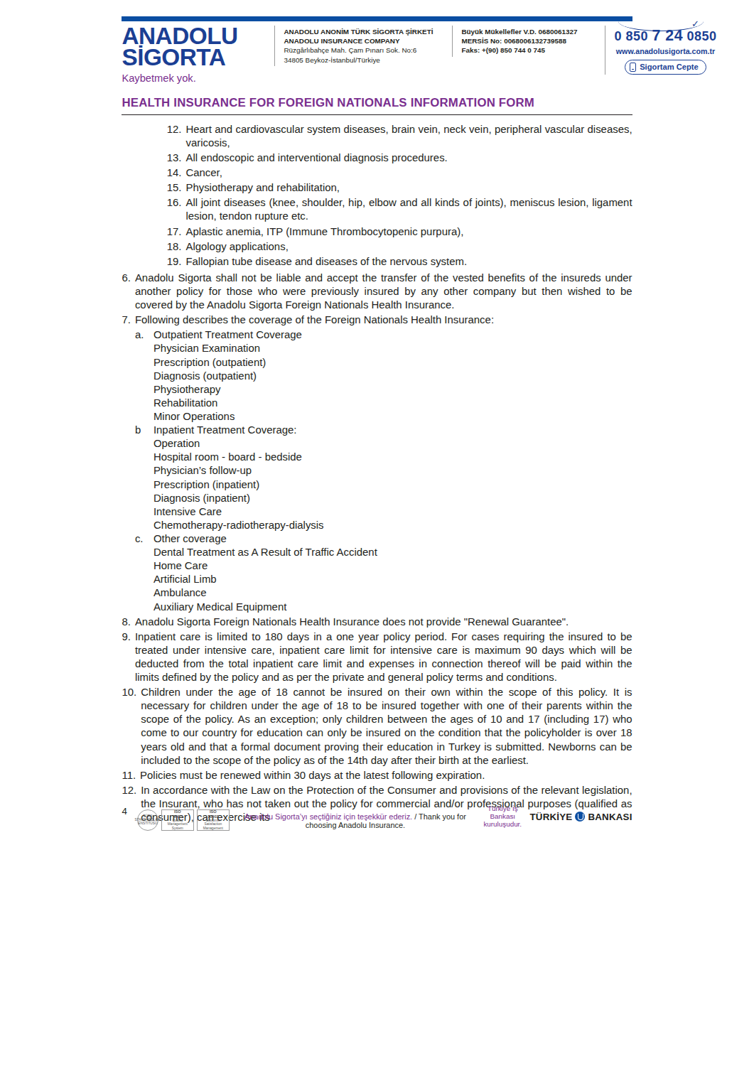ANADOLU
SİGORTA
Kaybetmek yok.
ANADOLU ANONİM TÜRK SİGORTA ŞİRKETİ
ANADOLU INSURANCE COMPANY
Rüzgârlıbahçe Mah. Çam Pınarı Sok. No:6
34805 Beykoz-İstanbul/Türkiye
Büyük Mükellefler V.D. 0680061327
MERSİS No: 0068006132739588
Faks: +(90) 850 744 0 745
0 850 7 24 0850
www.anadolusigorta.com.tr
Sigortam Cepte
HEALTH INSURANCE FOR FOREIGN NATIONALS INFORMATION FORM
12. Heart and cardiovascular system diseases, brain vein, neck vein, peripheral vascular diseases, varicosis,
13. All endoscopic and interventional diagnosis procedures.
14. Cancer,
15. Physiotherapy and rehabilitation,
16. All joint diseases (knee, shoulder, hip, elbow and all kinds of joints), meniscus lesion, ligament lesion, tendon rupture etc.
17. Aplastic anemia, ITP (Immune Thrombocytopenic purpura),
18. Algology applications,
19. Fallopian tube disease and diseases of the nervous system.
6. Anadolu Sigorta shall not be liable and accept the transfer of the vested benefits of the insureds under another policy for those who were previously insured by any other company but then wished to be covered by the Anadolu Sigorta Foreign Nationals Health Insurance.
7. Following describes the coverage of the Foreign Nationals Health Insurance:
a. Outpatient Treatment Coverage
Physician Examination
Prescription (outpatient)
Diagnosis (outpatient)
Physiotherapy
Rehabilitation
Minor Operations
b Inpatient Treatment Coverage:
Operation
Hospital room - board - bedside
Physician’s follow-up
Prescription (inpatient)
Diagnosis (inpatient)
Intensive Care
Chemotherapy-radiotherapy-dialysis
c. Other coverage
Dental Treatment as A Result of Traffic Accident
Home Care
Artificial Limb
Ambulance
Auxiliary Medical Equipment
8. Anadolu Sigorta Foreign Nationals Health Insurance does not provide "Renewal Guarantee".
9. Inpatient care is limited to 180 days in a one year policy period. For cases requiring the insured to be treated under intensive care, inpatient care limit for intensive care is maximum 90 days which will be deducted from the total inpatient care limit and expenses in connection thereof will be paid within the limits defined by the policy and as per the private and general policy terms and conditions.
10. Children under the age of 18 cannot be insured on their own within the scope of this policy. It is necessary for children under the age of 18 to be insured together with one of their parents within the scope of the policy. As an exception; only children between the ages of 10 and 17 (including 17) who come to our country for education can only be insured on the condition that the policyholder is over 18 years old and that a formal document proving their education in Turkey is submitted. Newborns can be included to the scope of the policy as of the 14th day after their birth at the earliest.
11. Policies must be renewed within 30 days at the latest following expiration.
12. In accordance with the Law on the Protection of the Consumer and provisions of the relevant legislation, the Insurant, who has not taken out the policy for commercial and/or professional purposes (qualified as consumer), can exercise its
4
TÜRK
STANDARDLARI
ENSTİTÜSÜ
ISO
9001
Quality
Management
System
ISO
10002
Customer
Satisfaction
Management
Anadolu Sigorta’yı seçtiğiniz için teşekkür ederiz. / Thank you for choosing Anadolu Insurance.
Türkiye İş Bankası kuruluşudur. TÜRKİYE BANKASI